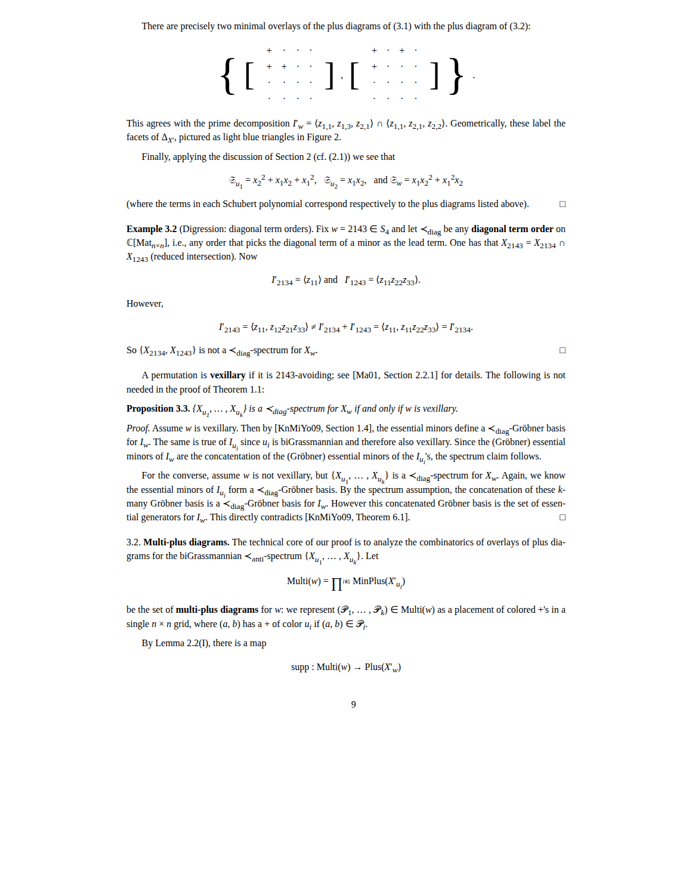There are precisely two minimal overlays of the plus diagrams of (3.1) with the plus diagram of (3.2):
{ [
| + | · | · | · |
| + | + | · | · |
| · | · | · | · |
| · | · | · | · |
] , [
| + | · | + | · |
| + | · | · | · |
| · | · | · | · |
| · | · | · | · |
] } .
This agrees with the prime decomposition I′w = ⟨z1,1, z1,3, z2,1⟩ ∩ ⟨z1,1, z2,1, z2,2⟩. Geometrically, these label the facets of ΔX′, pictured as light blue triangles in Figure 2.
Finally, applying the discussion of Section 2 (cf. (2.1)) we see that
𝔖u1 = x22 + x1x2 + x12, 𝔖u2 = x1x2, and 𝔖w = x1x22 + x12x2
(where the terms in each Schubert polynomial correspond respectively to the plus diagrams listed above). □
Example 3.2 (Digression: diagonal term orders). Fix w = 2143 ∈ S4 and let ≺diag be any diagonal term order on ℂ[Matn×n], i.e., any order that picks the diagonal term of a minor as the lead term. One has that X2143 = X2134 ∩ X1243 (reduced intersection). Now
I′2134 = ⟨z11⟩ and I′1243 = ⟨z11z22z33⟩.
However,
I′2143 = ⟨z11, z12z21z33⟩ ≠ I′2134 + I′1243 = ⟨z11, z11z22z33⟩ = I′2134.
So {X2134, X1243} is not a ≺diag-spectrum for Xw. □
A permutation is vexillary if it is 2143-avoiding; see [Ma01, Section 2.2.1] for details. The following is not needed in the proof of Theorem 1.1:
Proposition 3.3. {Xu1, … , Xuk} is a ≺diag-spectrum for Xw if and only if w is vexillary.
Proof. Assume w is vexillary. Then by [KnMiYo09, Section 1.4], the essential minors define a ≺diag-Gröbner basis for Iw. The same is true of Iui since ui is biGrassmannian and therefore also vexillary. Since the (Gröbner) essential minors of Iw are the concatentation of the (Gröbner) essential minors of the Iui's, the spectrum claim follows.
For the converse, assume w is not vexillary, but {Xu1, … , Xuk} is a ≺diag-spectrum for Xw. Again, we know the essential minors of Iui form a ≺diag-Gröbner basis. By the spectrum assumption, the concatenation of these k-many Gröbner basis is a ≺diag-Gröbner basis for Iw. However this concatenated Gröbner basis is the set of essential generators for Iw. This directly contradicts [KnMiYo09, Theorem 6.1]. □
3.2. Multi-plus diagrams. The technical core of our proof is to analyze the combinatorics of overlays of plus diagrams for the biGrassmannian ≺anti-spectrum {Xu1, … , Xuk}. Let
Multi(w) = ∏ki=1 MinPlus(X′ui)
be the set of multi-plus diagrams for w: we represent (𝒫1, … , 𝒫k) ∈ Multi(w) as a placement of colored +'s in a single n × n grid, where (a, b) has a + of color ui if (a, b) ∈ 𝒫i.
By Lemma 2.2(I), there is a map
supp : Multi(w) → Plus(X′w)
9